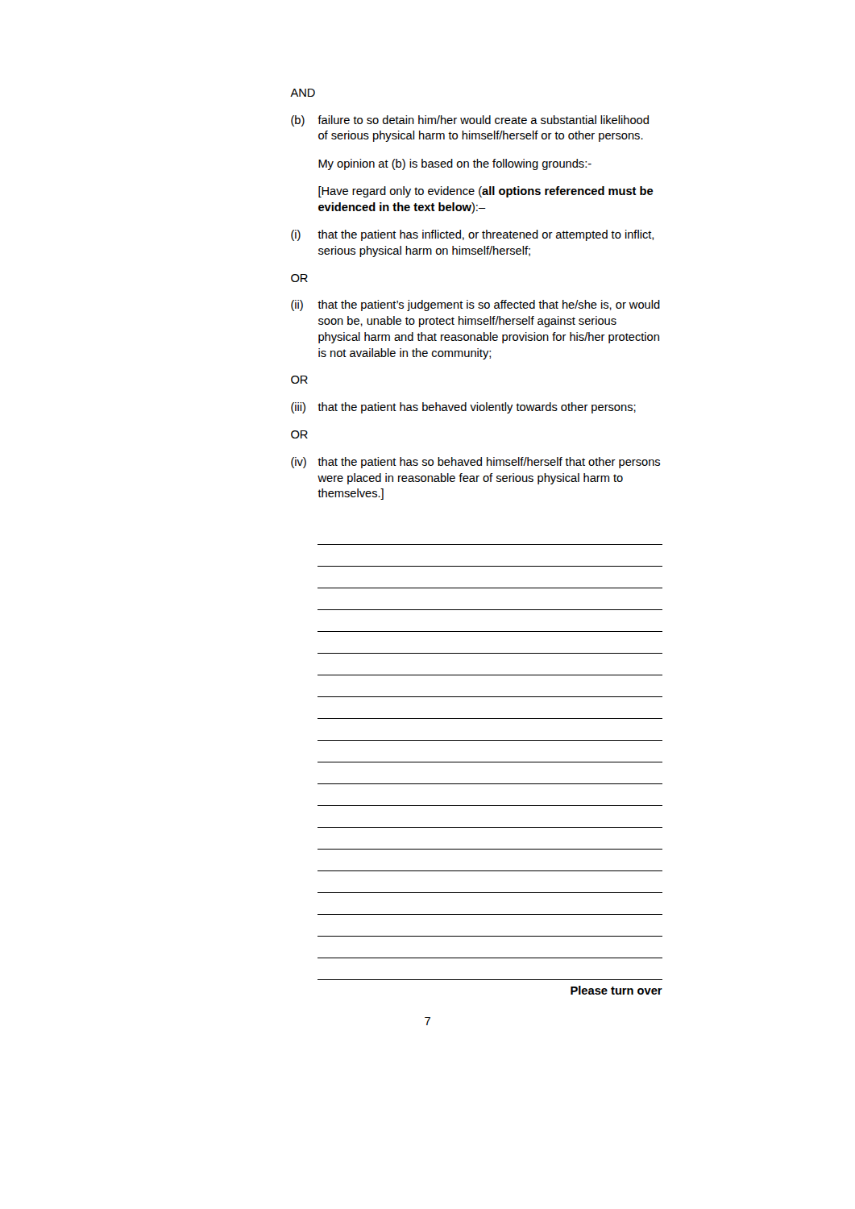AND
(b)
failure to so detain him/her would create a substantial likelihood of serious physical harm to himself/herself or to other persons.
My opinion at (b) is based on the following grounds:-
[Have regard only to evidence (all options referenced must be evidenced in the text below):–
(i)
that the patient has inflicted, or threatened or attempted to inflict, serious physical harm on himself/herself;
OR
(ii)
that the patient’s judgement is so affected that he/she is, or would soon be, unable to protect himself/herself against serious physical harm and that reasonable provision for his/her protection is not available in the community;
OR
(iii)
that the patient has behaved violently towards other persons;
OR
(iv)
that the patient has so behaved himself/herself that other persons were placed in reasonable fear of serious physical harm to themselves.]
Please turn over
7